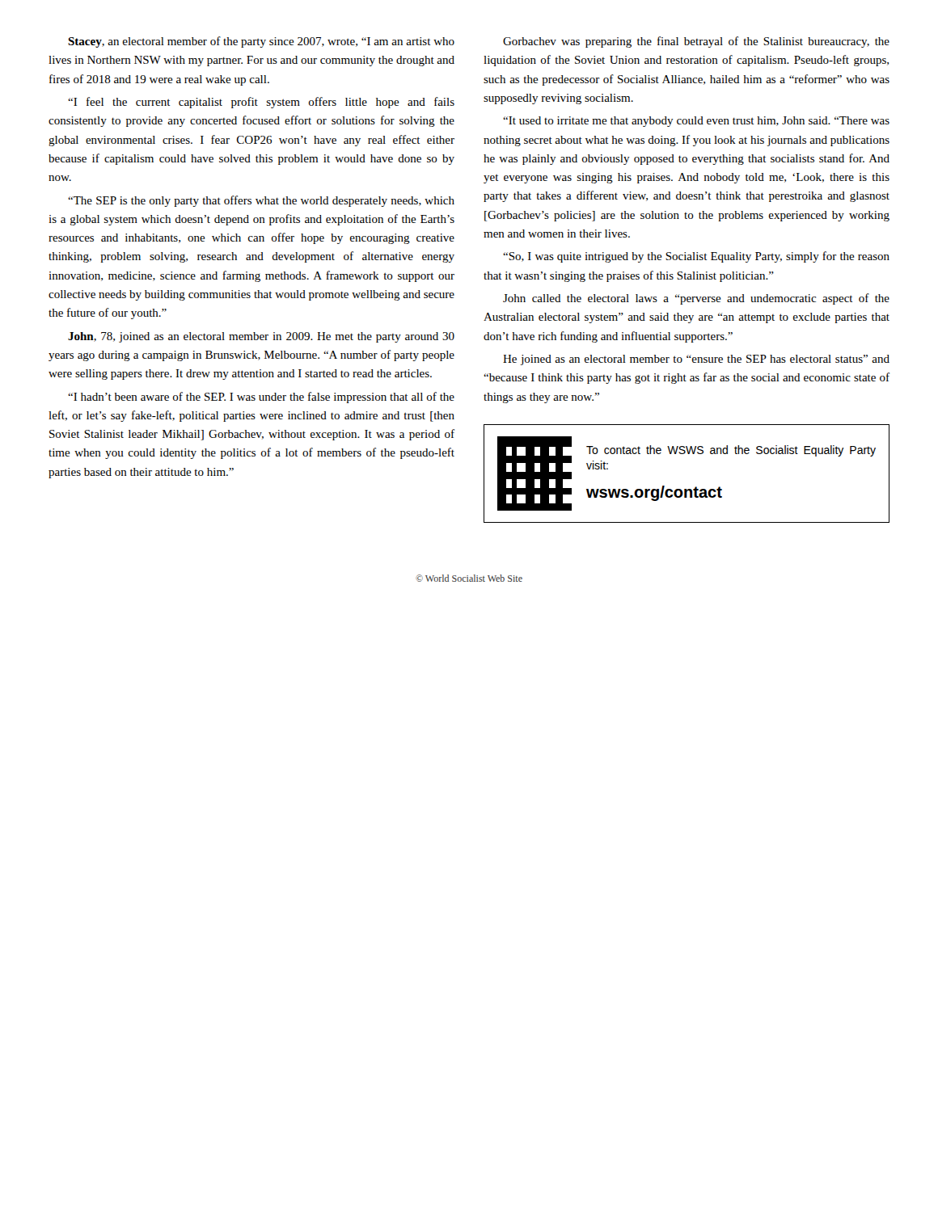Stacey, an electoral member of the party since 2007, wrote, “I am an artist who lives in Northern NSW with my partner. For us and our community the drought and fires of 2018 and 19 were a real wake up call.
“I feel the current capitalist profit system offers little hope and fails consistently to provide any concerted focused effort or solutions for solving the global environmental crises. I fear COP26 won’t have any real effect either because if capitalism could have solved this problem it would have done so by now.
“The SEP is the only party that offers what the world desperately needs, which is a global system which doesn’t depend on profits and exploitation of the Earth’s resources and inhabitants, one which can offer hope by encouraging creative thinking, problem solving, research and development of alternative energy innovation, medicine, science and farming methods. A framework to support our collective needs by building communities that would promote wellbeing and secure the future of our youth.”
John, 78, joined as an electoral member in 2009. He met the party around 30 years ago during a campaign in Brunswick, Melbourne. “A number of party people were selling papers there. It drew my attention and I started to read the articles.
“I hadn’t been aware of the SEP. I was under the false impression that all of the left, or let’s say fake-left, political parties were inclined to admire and trust [then Soviet Stalinist leader Mikhail] Gorbachev, without exception. It was a period of time when you could identity the politics of a lot of members of the pseudo-left parties based on their attitude to him.”
Gorbachev was preparing the final betrayal of the Stalinist bureaucracy, the liquidation of the Soviet Union and restoration of capitalism. Pseudo-left groups, such as the predecessor of Socialist Alliance, hailed him as a “reformer” who was supposedly reviving socialism.
“It used to irritate me that anybody could even trust him, John said. “There was nothing secret about what he was doing. If you look at his journals and publications he was plainly and obviously opposed to everything that socialists stand for. And yet everyone was singing his praises. And nobody told me, ‘Look, there is this party that takes a different view, and doesn’t think that perestroika and glasnost [Gorbachev’s policies] are the solution to the problems experienced by working men and women in their lives.
“So, I was quite intrigued by the Socialist Equality Party, simply for the reason that it wasn’t singing the praises of this Stalinist politician.”
John called the electoral laws a “perverse and undemocratic aspect of the Australian electoral system” and said they are “an attempt to exclude parties that don’t have rich funding and influential supporters.”
He joined as an electoral member to “ensure the SEP has electoral status” and “because I think this party has got it right as far as the social and economic state of things as they are now.”
To contact the WSWS and the Socialist Equality Party visit: wsws.org/contact
© World Socialist Web Site